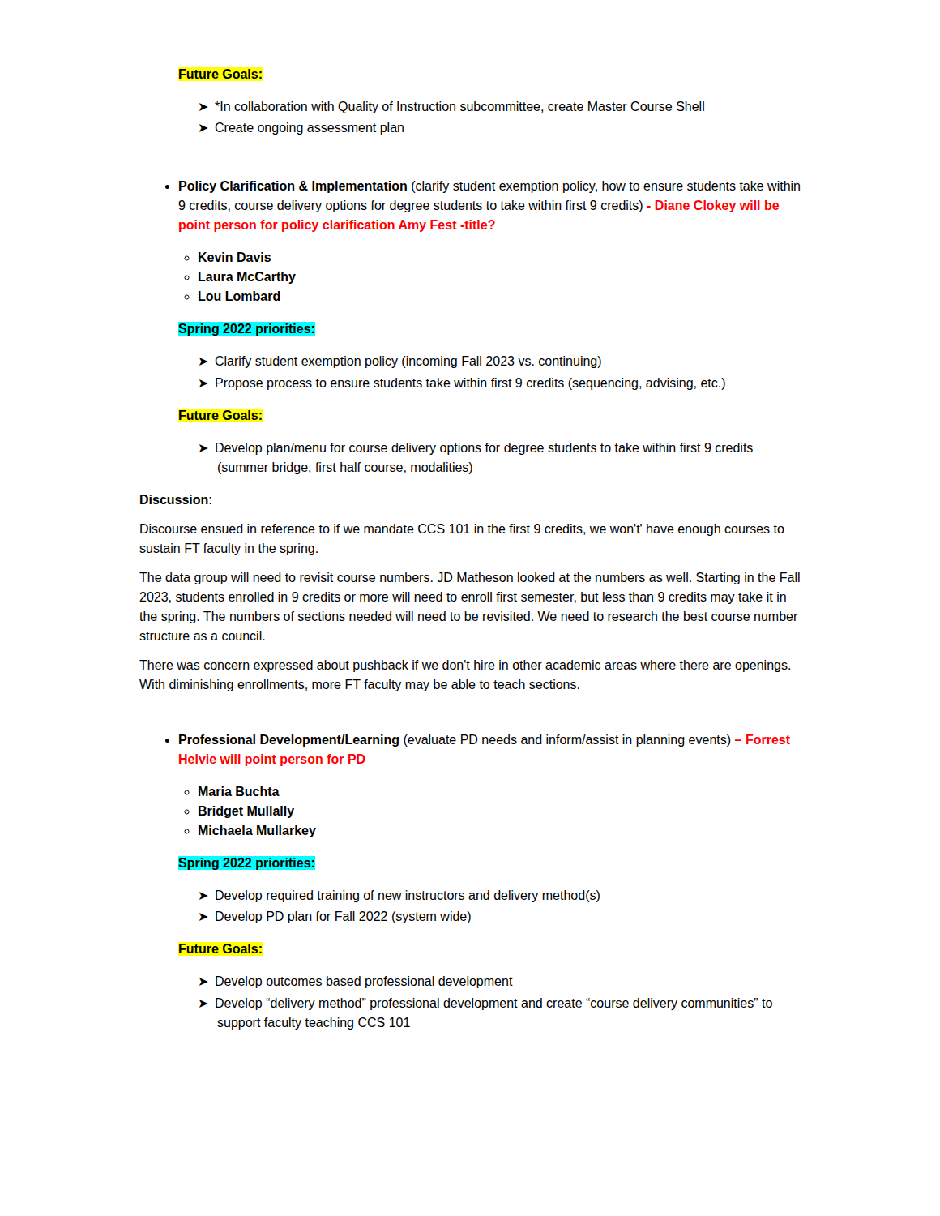Future Goals:
*In collaboration with Quality of Instruction subcommittee, create Master Course Shell
Create ongoing assessment plan
Policy Clarification & Implementation (clarify student exemption policy, how to ensure students take within 9 credits, course delivery options for degree students to take within first 9 credits) - Diane Clokey will be point person for policy clarification Amy Fest -title?
Kevin Davis
Laura McCarthy
Lou Lombard
Spring 2022 priorities:
Clarify student exemption policy (incoming Fall 2023 vs. continuing)
Propose process to ensure students take within first 9 credits (sequencing, advising, etc.)
Future Goals:
Develop plan/menu for course delivery options for degree students to take within first 9 credits (summer bridge, first half course, modalities)
Discussion:
Discourse ensued in reference to if we mandate CCS 101 in the first 9 credits, we won't' have enough courses to sustain FT faculty in the spring.
The data group will need to revisit course numbers. JD Matheson looked at the numbers as well. Starting in the Fall 2023, students enrolled in 9 credits or more will need to enroll first semester, but less than 9 credits may take it in the spring. The numbers of sections needed will need to be revisited. We need to research the best course number structure as a council.
There was concern expressed about pushback if we don't hire in other academic areas where there are openings. With diminishing enrollments, more FT faculty may be able to teach sections.
Professional Development/Learning (evaluate PD needs and inform/assist in planning events) – Forrest Helvie will point person for PD
Maria Buchta
Bridget Mullally
Michaela Mullarkey
Spring 2022 priorities:
Develop required training of new instructors and delivery method(s)
Develop PD plan for Fall 2022 (system wide)
Future Goals:
Develop outcomes based professional development
Develop “delivery method” professional development and create “course delivery communities” to support faculty teaching CCS 101